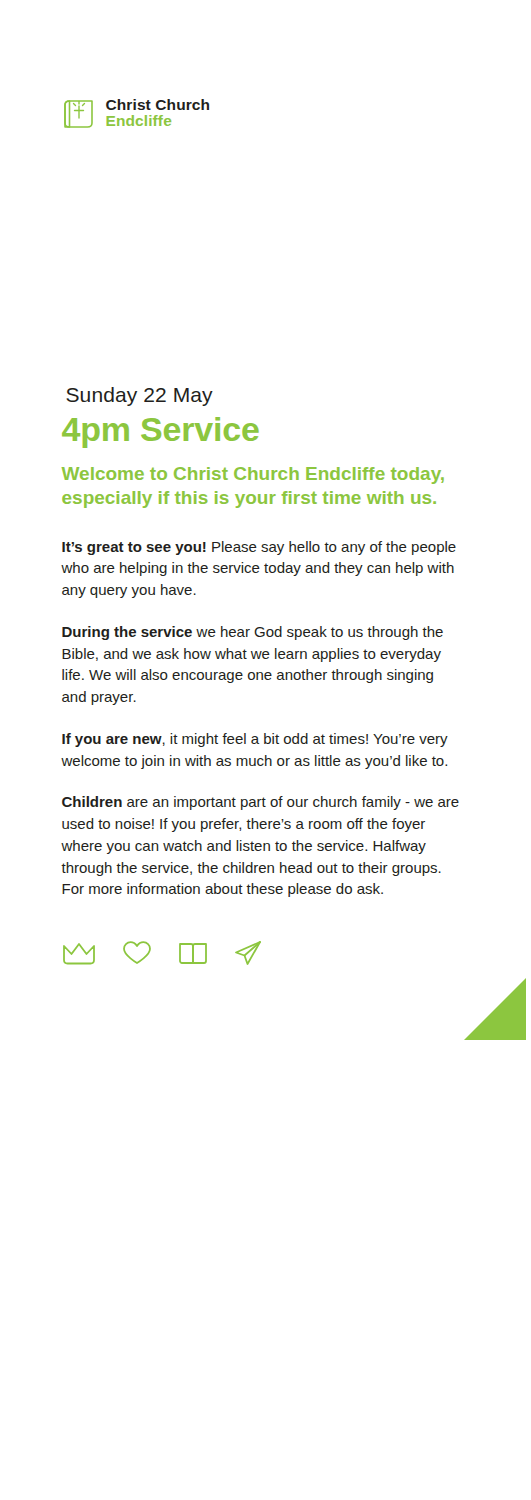Christ Church
Endcliffe
Sunday 22 May
4pm Service
Welcome to Christ Church Endcliffe today, especially if this is your first time with us.
It’s great to see you! Please say hello to any of the people who are helping in the service today and they can help with any query you have.
During the service we hear God speak to us through the Bible, and we ask how what we learn applies to everyday life. We will also encourage one another through singing and prayer.
If you are new, it might feel a bit odd at times! You’re very welcome to join in with as much or as little as you’d like to.
Children are an important part of our church family - we are used to noise! If you prefer, there’s a room off the foyer where you can watch and listen to the service. Halfway through the service, the children head out to their groups. For more information about these please do ask.